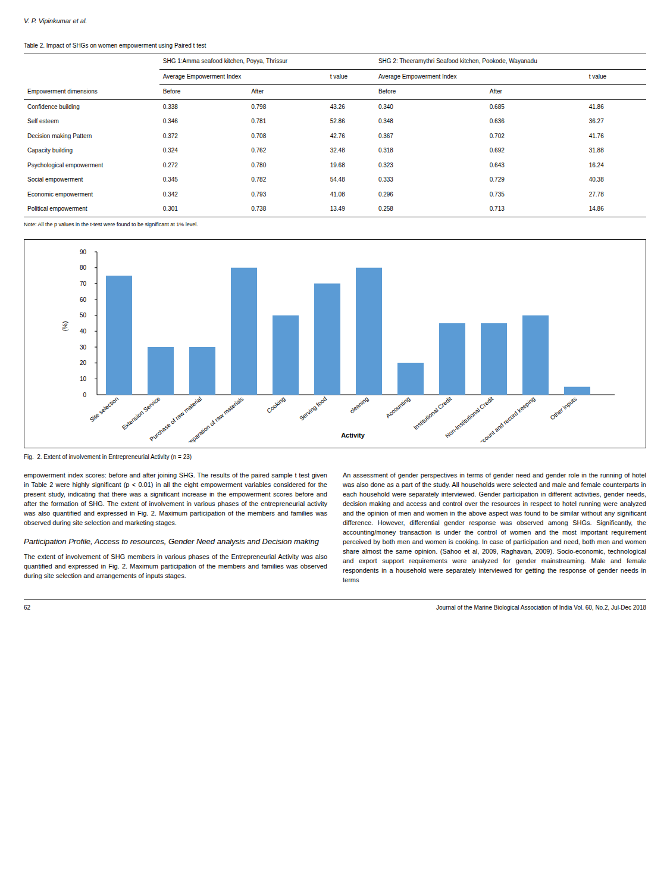V. P. Vipinkumar et al.
Table 2. Impact of SHGs on women empowerment using Paired t test
| Empowerment dimensions | SHG 1:Amma seafood kitchen, Poyya, Thrissur | SHG 2: Theeramythri Seafood kitchen, Pookode, Wayanadu |
| --- | --- | --- |
| Average Empowerment Index | t value | Average Empowerment Index | t value |
| Before | After | | Before | After | |
| Confidence building | 0.338 | 0.798 | 43.26 | 0.340 | 0.685 | 41.86 |
| Self esteem | 0.346 | 0.781 | 52.86 | 0.348 | 0.636 | 36.27 |
| Decision making Pattern | 0.372 | 0.708 | 42.76 | 0.367 | 0.702 | 41.76 |
| Capacity building | 0.324 | 0.762 | 32.48 | 0.318 | 0.692 | 31.88 |
| Psychological empowerment | 0.272 | 0.780 | 19.68 | 0.323 | 0.643 | 16.24 |
| Social empowerment | 0.345 | 0.782 | 54.48 | 0.333 | 0.729 | 40.38 |
| Economic empowerment | 0.342 | 0.793 | 41.08 | 0.296 | 0.735 | 27.78 |
| Political empowerment | 0.301 | 0.738 | 13.49 | 0.258 | 0.713 | 14.86 |
Note: All the p values in the t-test were found to be significant at 1% level.
90 80 70 60 50 40 30 20 10 0 (%) Site selection Extension Service Purchase of raw material Preparation of raw materials Cooking Serving food cleaning Accounting Institutional Credit Non-Institutional Credit Account and record keeping Other inputs Activity
Fig. 2. Extent of involvement in Entrepreneurial Activity (n = 23)
empowerment index scores: before and after joining SHG. The results of the paired sample t test given in Table 2 were highly significant (p < 0.01) in all the eight empowerment variables considered for the present study, indicating that there was a significant increase in the empowerment scores before and after the formation of SHG. The extent of involvement in various phases of the entrepreneurial activity was also quantified and expressed in Fig. 2. Maximum participation of the members and families was observed during site selection and marketing stages.
Participation Profile, Access to resources, Gender Need analysis and Decision making
The extent of involvement of SHG members in various phases of the Entrepreneurial Activity was also quantified and expressed in Fig. 2. Maximum participation of the members and families was observed during site selection and arrangements of inputs stages.
An assessment of gender perspectives in terms of gender need and gender role in the running of hotel was also done as a part of the study. All households were selected and male and female counterparts in each household were separately interviewed. Gender participation in different activities, gender needs, decision making and access and control over the resources in respect to hotel running were analyzed and the opinion of men and women in the above aspect was found to be similar without any significant difference. However, differential gender response was observed among SHGs. Significantly, the accounting/money transaction is under the control of women and the most important requirement perceived by both men and women is cooking. In case of participation and need, both men and women share almost the same opinion. (Sahoo et al, 2009, Raghavan, 2009). Socio-economic, technological and export support requirements were analyzed for gender mainstreaming. Male and female respondents in a household were separately interviewed for getting the response of gender needs in terms
62
Journal of the Marine Biological Association of India Vol. 60, No.2, Jul-Dec 2018